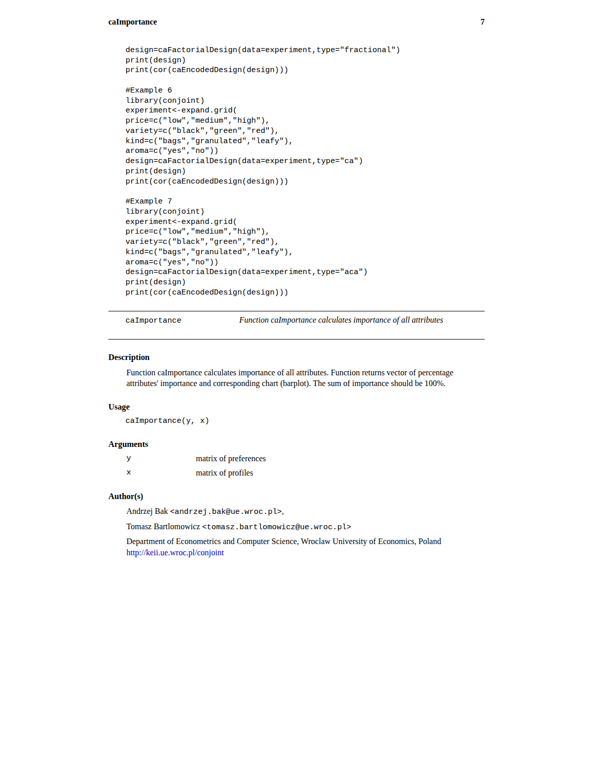caImportance 7
design=caFactorialDesign(data=experiment,type="fractional")
print(design)
print(cor(caEncodedDesign(design)))

#Example 6
library(conjoint)
experiment<-expand.grid(
price=c("low","medium","high"),
variety=c("black","green","red"),
kind=c("bags","granulated","leafy"),
aroma=c("yes","no"))
design=caFactorialDesign(data=experiment,type="ca")
print(design)
print(cor(caEncodedDesign(design)))

#Example 7
library(conjoint)
experiment<-expand.grid(
price=c("low","medium","high"),
variety=c("black","green","red"),
kind=c("bags","granulated","leafy"),
aroma=c("yes","no"))
design=caFactorialDesign(data=experiment,type="aca")
print(design)
print(cor(caEncodedDesign(design)))
caImportance Function caImportance calculates importance of all attributes
Description
Function caImportance calculates importance of all attributes. Function returns vector of percentage attributes' importance and corresponding chart (barplot). The sum of importance should be 100%.
Usage
caImportance(y, x)
Arguments
y
matrix of preferences
x
matrix of profiles
Author(s)
Andrzej Bak <andrzej.bak@ue.wroc.pl>,
Tomasz Bartlomowicz <tomasz.bartlomowicz@ue.wroc.pl>
Department of Econometrics and Computer Science, Wroclaw University of Economics, Poland
http://keii.ue.wroc.pl/conjoint